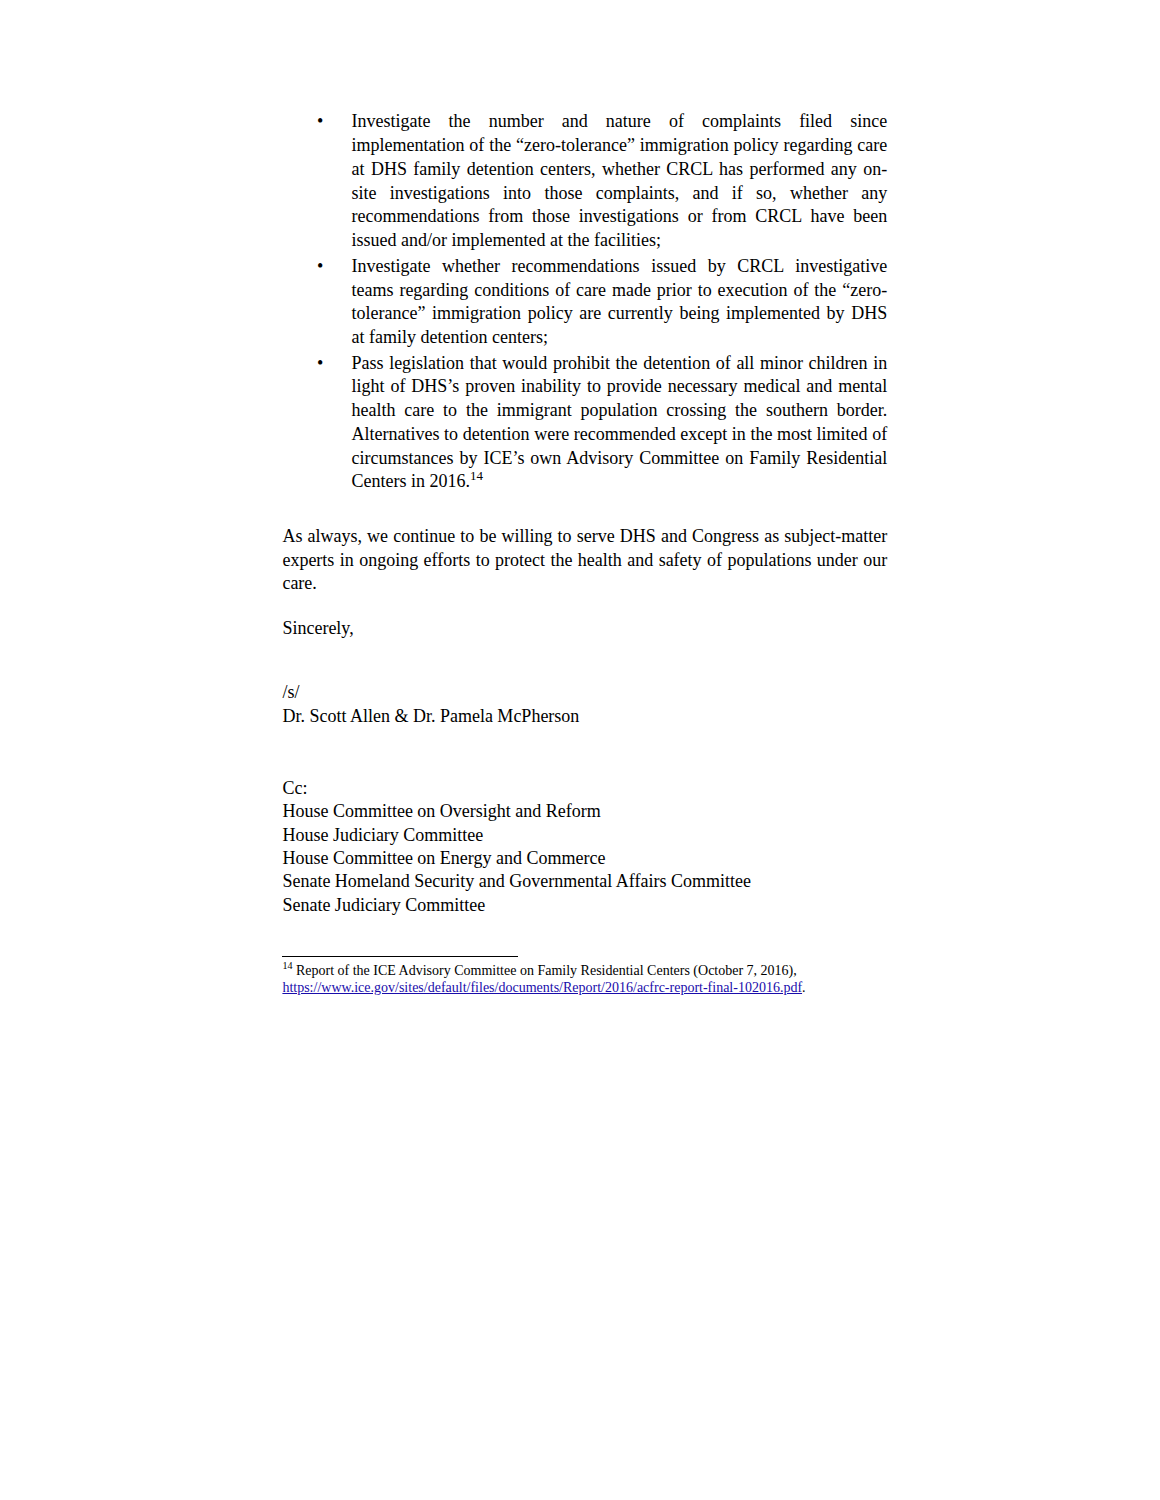Investigate the number and nature of complaints filed since implementation of the “zero-tolerance” immigration policy regarding care at DHS family detention centers, whether CRCL has performed any on-site investigations into those complaints, and if so, whether any recommendations from those investigations or from CRCL have been issued and/or implemented at the facilities;
Investigate whether recommendations issued by CRCL investigative teams regarding conditions of care made prior to execution of the “zero-tolerance” immigration policy are currently being implemented by DHS at family detention centers;
Pass legislation that would prohibit the detention of all minor children in light of DHS’s proven inability to provide necessary medical and mental health care to the immigrant population crossing the southern border. Alternatives to detention were recommended except in the most limited of circumstances by ICE’s own Advisory Committee on Family Residential Centers in 2016.14
As always, we continue to be willing to serve DHS and Congress as subject-matter experts in ongoing efforts to protect the health and safety of populations under our care.
Sincerely,
/s/
Dr. Scott Allen & Dr. Pamela McPherson
Cc:
House Committee on Oversight and Reform
House Judiciary Committee
House Committee on Energy and Commerce
Senate Homeland Security and Governmental Affairs Committee
Senate Judiciary Committee
14 Report of the ICE Advisory Committee on Family Residential Centers (October 7, 2016),
https://www.ice.gov/sites/default/files/documents/Report/2016/acfrc-report-final-102016.pdf.